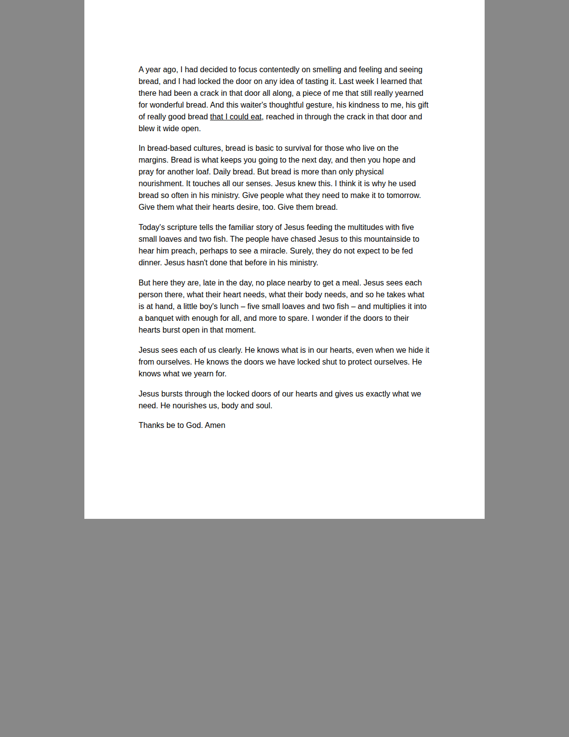A year ago, I had decided to focus contentedly on smelling and feeling and seeing bread, and I had locked the door on any idea of tasting it. Last week I learned that there had been a crack in that door all along, a piece of me that still really yearned for wonderful bread. And this waiter's thoughtful gesture, his kindness to me, his gift of really good bread that I could eat, reached in through the crack in that door and blew it wide open.
In bread-based cultures, bread is basic to survival for those who live on the margins. Bread is what keeps you going to the next day, and then you hope and pray for another loaf. Daily bread. But bread is more than only physical nourishment. It touches all our senses. Jesus knew this. I think it is why he used bread so often in his ministry. Give people what they need to make it to tomorrow. Give them what their hearts desire, too. Give them bread.
Today's scripture tells the familiar story of Jesus feeding the multitudes with five small loaves and two fish. The people have chased Jesus to this mountainside to hear him preach, perhaps to see a miracle. Surely, they do not expect to be fed dinner. Jesus hasn't done that before in his ministry.
But here they are, late in the day, no place nearby to get a meal. Jesus sees each person there, what their heart needs, what their body needs, and so he takes what is at hand, a little boy's lunch – five small loaves and two fish – and multiplies it into a banquet with enough for all, and more to spare. I wonder if the doors to their hearts burst open in that moment.
Jesus sees each of us clearly. He knows what is in our hearts, even when we hide it from ourselves. He knows the doors we have locked shut to protect ourselves. He knows what we yearn for.
Jesus bursts through the locked doors of our hearts and gives us exactly what we need. He nourishes us, body and soul.
Thanks be to God. Amen